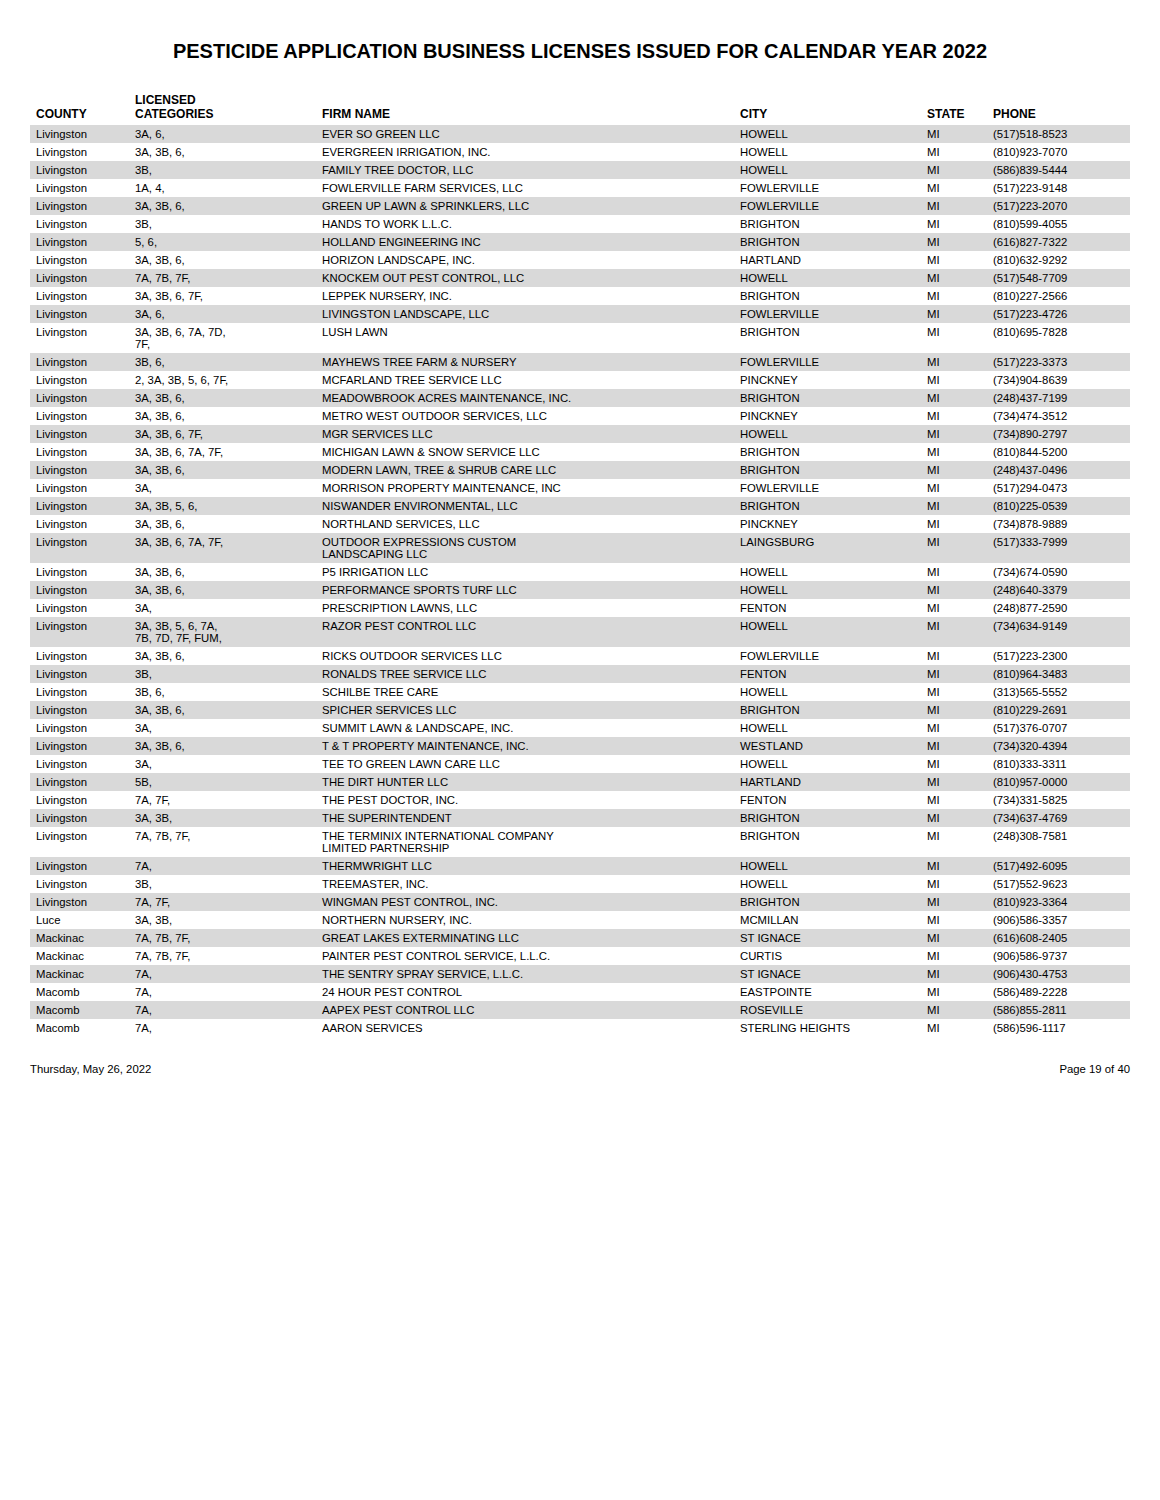PESTICIDE APPLICATION BUSINESS LICENSES ISSUED FOR CALENDAR YEAR 2022
| COUNTY | LICENSED CATEGORIES | FIRM NAME | CITY | STATE | PHONE |
| --- | --- | --- | --- | --- | --- |
| Livingston | 3A, 6, | EVER SO GREEN LLC | HOWELL | MI | (517)518-8523 |
| Livingston | 3A, 3B, 6, | EVERGREEN IRRIGATION, INC. | HOWELL | MI | (810)923-7070 |
| Livingston | 3B, | FAMILY TREE DOCTOR, LLC | HOWELL | MI | (586)839-5444 |
| Livingston | 1A, 4, | FOWLERVILLE FARM SERVICES, LLC | FOWLERVILLE | MI | (517)223-9148 |
| Livingston | 3A, 3B, 6, | GREEN UP LAWN & SPRINKLERS, LLC | FOWLERVILLE | MI | (517)223-2070 |
| Livingston | 3B, | HANDS TO WORK L.L.C. | BRIGHTON | MI | (810)599-4055 |
| Livingston | 5, 6, | HOLLAND ENGINEERING INC | BRIGHTON | MI | (616)827-7322 |
| Livingston | 3A, 3B, 6, | HORIZON LANDSCAPE, INC. | HARTLAND | MI | (810)632-9292 |
| Livingston | 7A, 7B, 7F, | KNOCKEM OUT PEST CONTROL, LLC | HOWELL | MI | (517)548-7709 |
| Livingston | 3A, 3B, 6, 7F, | LEPPEK NURSERY, INC. | BRIGHTON | MI | (810)227-2566 |
| Livingston | 3A, 6, | LIVINGSTON LANDSCAPE, LLC | FOWLERVILLE | MI | (517)223-4726 |
| Livingston | 3A, 3B, 6, 7A, 7D, 7F, | LUSH LAWN | BRIGHTON | MI | (810)695-7828 |
| Livingston | 3B, 6, | MAYHEWS TREE FARM & NURSERY | FOWLERVILLE | MI | (517)223-3373 |
| Livingston | 2, 3A, 3B, 5, 6, 7F, | MCFARLAND TREE SERVICE LLC | PINCKNEY | MI | (734)904-8639 |
| Livingston | 3A, 3B, 6, | MEADOWBROOK ACRES MAINTENANCE, INC. | BRIGHTON | MI | (248)437-7199 |
| Livingston | 3A, 3B, 6, | METRO WEST OUTDOOR SERVICES, LLC | PINCKNEY | MI | (734)474-3512 |
| Livingston | 3A, 3B, 6, 7F, | MGR SERVICES LLC | HOWELL | MI | (734)890-2797 |
| Livingston | 3A, 3B, 6, 7A, 7F, | MICHIGAN LAWN & SNOW SERVICE LLC | BRIGHTON | MI | (810)844-5200 |
| Livingston | 3A, 3B, 6, | MODERN LAWN, TREE & SHRUB CARE LLC | BRIGHTON | MI | (248)437-0496 |
| Livingston | 3A, | MORRISON PROPERTY MAINTENANCE, INC | FOWLERVILLE | MI | (517)294-0473 |
| Livingston | 3A, 3B, 5, 6, | NISWANDER ENVIRONMENTAL, LLC | BRIGHTON | MI | (810)225-0539 |
| Livingston | 3A, 3B, 6, | NORTHLAND SERVICES, LLC | PINCKNEY | MI | (734)878-9889 |
| Livingston | 3A, 3B, 6, 7A, 7F, | OUTDOOR EXPRESSIONS CUSTOM LANDSCAPING LLC | LAINGSBURG | MI | (517)333-7999 |
| Livingston | 3A, 3B, 6, | P5 IRRIGATION LLC | HOWELL | MI | (734)674-0590 |
| Livingston | 3A, 3B, 6, | PERFORMANCE SPORTS TURF LLC | HOWELL | MI | (248)640-3379 |
| Livingston | 3A, | PRESCRIPTION LAWNS, LLC | FENTON | MI | (248)877-2590 |
| Livingston | 3A, 3B, 5, 6, 7A, 7B, 7D, 7F, FUM, | RAZOR PEST CONTROL LLC | HOWELL | MI | (734)634-9149 |
| Livingston | 3A, 3B, 6, | RICKS OUTDOOR SERVICES LLC | FOWLERVILLE | MI | (517)223-2300 |
| Livingston | 3B, | RONALDS TREE SERVICE LLC | FENTON | MI | (810)964-3483 |
| Livingston | 3B, 6, | SCHILBE TREE CARE | HOWELL | MI | (313)565-5552 |
| Livingston | 3A, 3B, 6, | SPICHER SERVICES LLC | BRIGHTON | MI | (810)229-2691 |
| Livingston | 3A, | SUMMIT LAWN & LANDSCAPE, INC. | HOWELL | MI | (517)376-0707 |
| Livingston | 3A, 3B, 6, | T & T PROPERTY MAINTENANCE, INC. | WESTLAND | MI | (734)320-4394 |
| Livingston | 3A, | TEE TO GREEN LAWN CARE LLC | HOWELL | MI | (810)333-3311 |
| Livingston | 5B, | THE DIRT HUNTER LLC | HARTLAND | MI | (810)957-0000 |
| Livingston | 7A, 7F, | THE PEST DOCTOR, INC. | FENTON | MI | (734)331-5825 |
| Livingston | 3A, 3B, | THE SUPERINTENDENT | BRIGHTON | MI | (734)637-4769 |
| Livingston | 7A, 7B, 7F, | THE TERMINIX INTERNATIONAL COMPANY LIMITED PARTNERSHIP | BRIGHTON | MI | (248)308-7581 |
| Livingston | 7A, | THERMWRIGHT LLC | HOWELL | MI | (517)492-6095 |
| Livingston | 3B, | TREEMASTER, INC. | HOWELL | MI | (517)552-9623 |
| Livingston | 7A, 7F, | WINGMAN PEST CONTROL, INC. | BRIGHTON | MI | (810)923-3364 |
| Luce | 3A, 3B, | NORTHERN NURSERY, INC. | MCMILLAN | MI | (906)586-3357 |
| Mackinac | 7A, 7B, 7F, | GREAT LAKES EXTERMINATING LLC | ST IGNACE | MI | (616)608-2405 |
| Mackinac | 7A, 7B, 7F, | PAINTER PEST CONTROL SERVICE, L.L.C. | CURTIS | MI | (906)586-9737 |
| Mackinac | 7A, | THE SENTRY SPRAY SERVICE, L.L.C. | ST IGNACE | MI | (906)430-4753 |
| Macomb | 7A, | 24 HOUR PEST CONTROL | EASTPOINTE | MI | (586)489-2228 |
| Macomb | 7A, | AAPEX PEST CONTROL LLC | ROSEVILLE | MI | (586)855-2811 |
| Macomb | 7A, | AARON SERVICES | STERLING HEIGHTS | MI | (586)596-1117 |
Thursday, May 26, 2022 Page 19 of 40